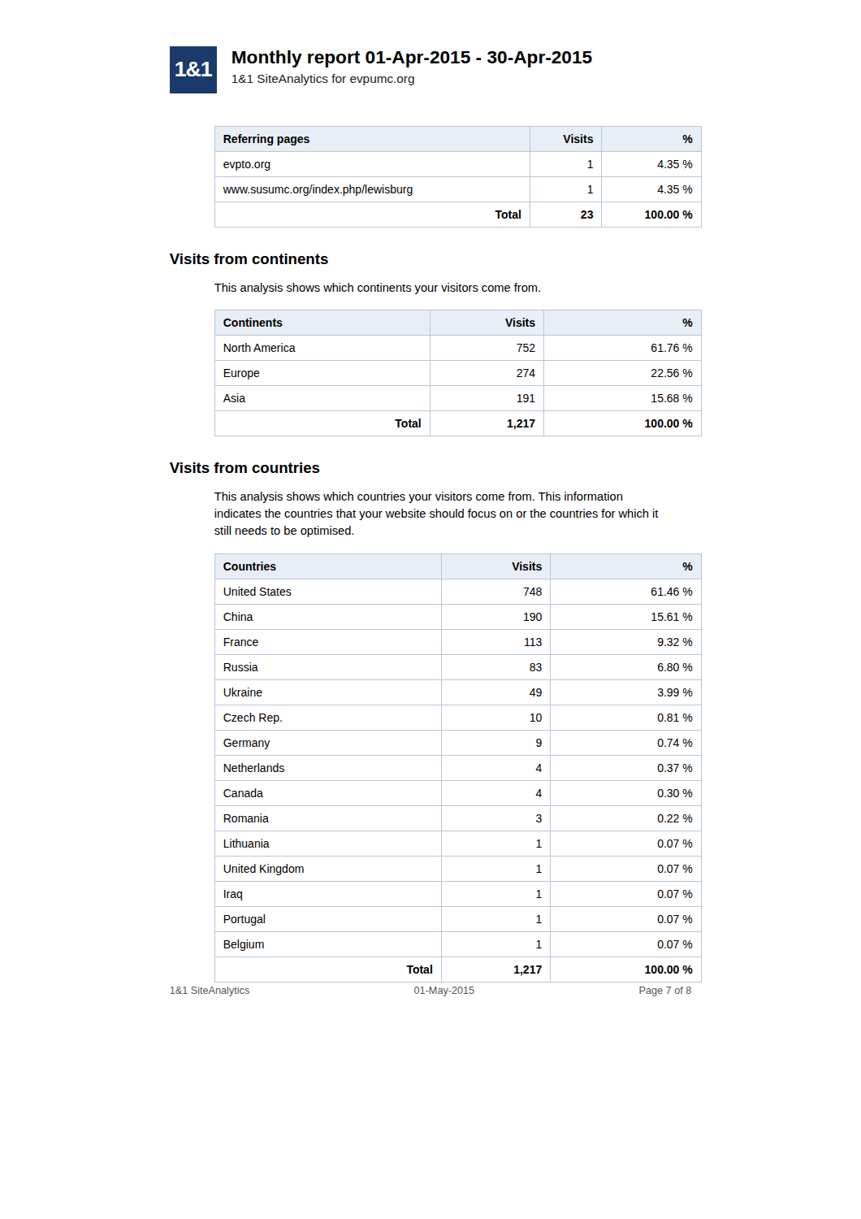1&1
Monthly report 01-Apr-2015 - 30-Apr-2015
1&1 SiteAnalytics for evpumc.org
| Referring pages | Visits | % |
| --- | --- | --- |
| evpto.org | 1 | 4.35 % |
| www.susumc.org/index.php/lewisburg | 1 | 4.35 % |
| Total | 23 | 100.00 % |
Visits from continents
This analysis shows which continents your visitors come from.
| Continents | Visits | % |
| --- | --- | --- |
| North America | 752 | 61.76 % |
| Europe | 274 | 22.56 % |
| Asia | 191 | 15.68 % |
| Total | 1,217 | 100.00 % |
Visits from countries
This analysis shows which countries your visitors come from. This information indicates the countries that your website should focus on or the countries for which it still needs to be optimised.
| Countries | Visits | % |
| --- | --- | --- |
| United States | 748 | 61.46 % |
| China | 190 | 15.61 % |
| France | 113 | 9.32 % |
| Russia | 83 | 6.80 % |
| Ukraine | 49 | 3.99 % |
| Czech Rep. | 10 | 0.81 % |
| Germany | 9 | 0.74 % |
| Netherlands | 4 | 0.37 % |
| Canada | 4 | 0.30 % |
| Romania | 3 | 0.22 % |
| Lithuania | 1 | 0.07 % |
| United Kingdom | 1 | 0.07 % |
| Iraq | 1 | 0.07 % |
| Portugal | 1 | 0.07 % |
| Belgium | 1 | 0.07 % |
| Total | 1,217 | 100.00 % |
1&1 SiteAnalytics 01-May-2015 Page 7 of 8